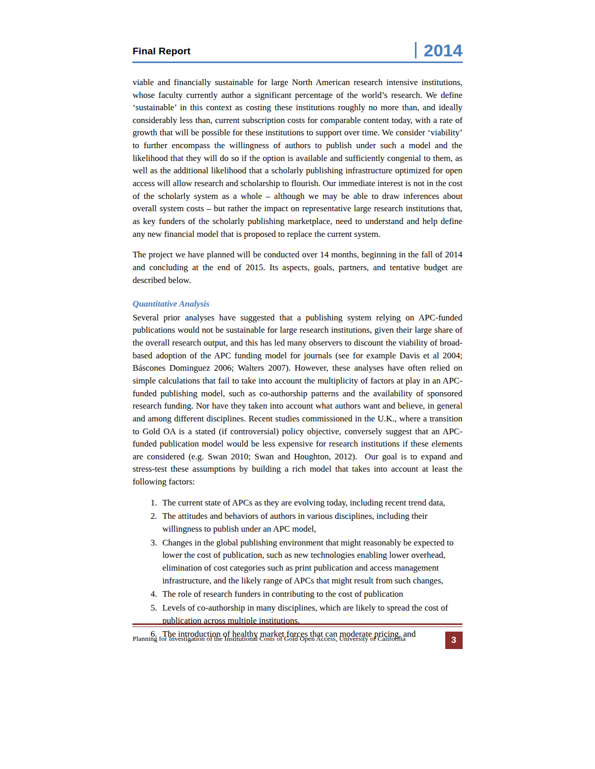Final Report
2014
viable and financially sustainable for large North American research intensive institutions, whose faculty currently author a significant percentage of the world’s research. We define ‘sustainable’ in this context as costing these institutions roughly no more than, and ideally considerably less than, current subscription costs for comparable content today, with a rate of growth that will be possible for these institutions to support over time. We consider ‘viability’ to further encompass the willingness of authors to publish under such a model and the likelihood that they will do so if the option is available and sufficiently congenial to them, as well as the additional likelihood that a scholarly publishing infrastructure optimized for open access will allow research and scholarship to flourish. Our immediate interest is not in the cost of the scholarly system as a whole – although we may be able to draw inferences about overall system costs – but rather the impact on representative large research institutions that, as key funders of the scholarly publishing marketplace, need to understand and help define any new financial model that is proposed to replace the current system.
The project we have planned will be conducted over 14 months, beginning in the fall of 2014 and concluding at the end of 2015. Its aspects, goals, partners, and tentative budget are described below.
Quantitative Analysis
Several prior analyses have suggested that a publishing system relying on APC-funded publications would not be sustainable for large research institutions, given their large share of the overall research output, and this has led many observers to discount the viability of broad-based adoption of the APC funding model for journals (see for example Davis et al 2004; Báscones Dominguez 2006; Walters 2007). However, these analyses have often relied on simple calculations that fail to take into account the multiplicity of factors at play in an APC-funded publishing model, such as co-authorship patterns and the availability of sponsored research funding. Nor have they taken into account what authors want and believe, in general and among different disciplines. Recent studies commissioned in the U.K., where a transition to Gold OA is a stated (if controversial) policy objective, conversely suggest that an APC-funded publication model would be less expensive for research institutions if these elements are considered (e.g. Swan 2010; Swan and Houghton, 2012). Our goal is to expand and stress-test these assumptions by building a rich model that takes into account at least the following factors:
The current state of APCs as they are evolving today, including recent trend data,
The attitudes and behaviors of authors in various disciplines, including their willingness to publish under an APC model,
Changes in the global publishing environment that might reasonably be expected to lower the cost of publication, such as new technologies enabling lower overhead, elimination of cost categories such as print publication and access management infrastructure, and the likely range of APCs that might result from such changes,
The role of research funders in contributing to the cost of publication
Levels of co-authorship in many disciplines, which are likely to spread the cost of publication across multiple institutions,
The introduction of healthy market forces that can moderate pricing, and
Planning for Investigation of the Institutional Costs of Gold Open Access, University of California
3